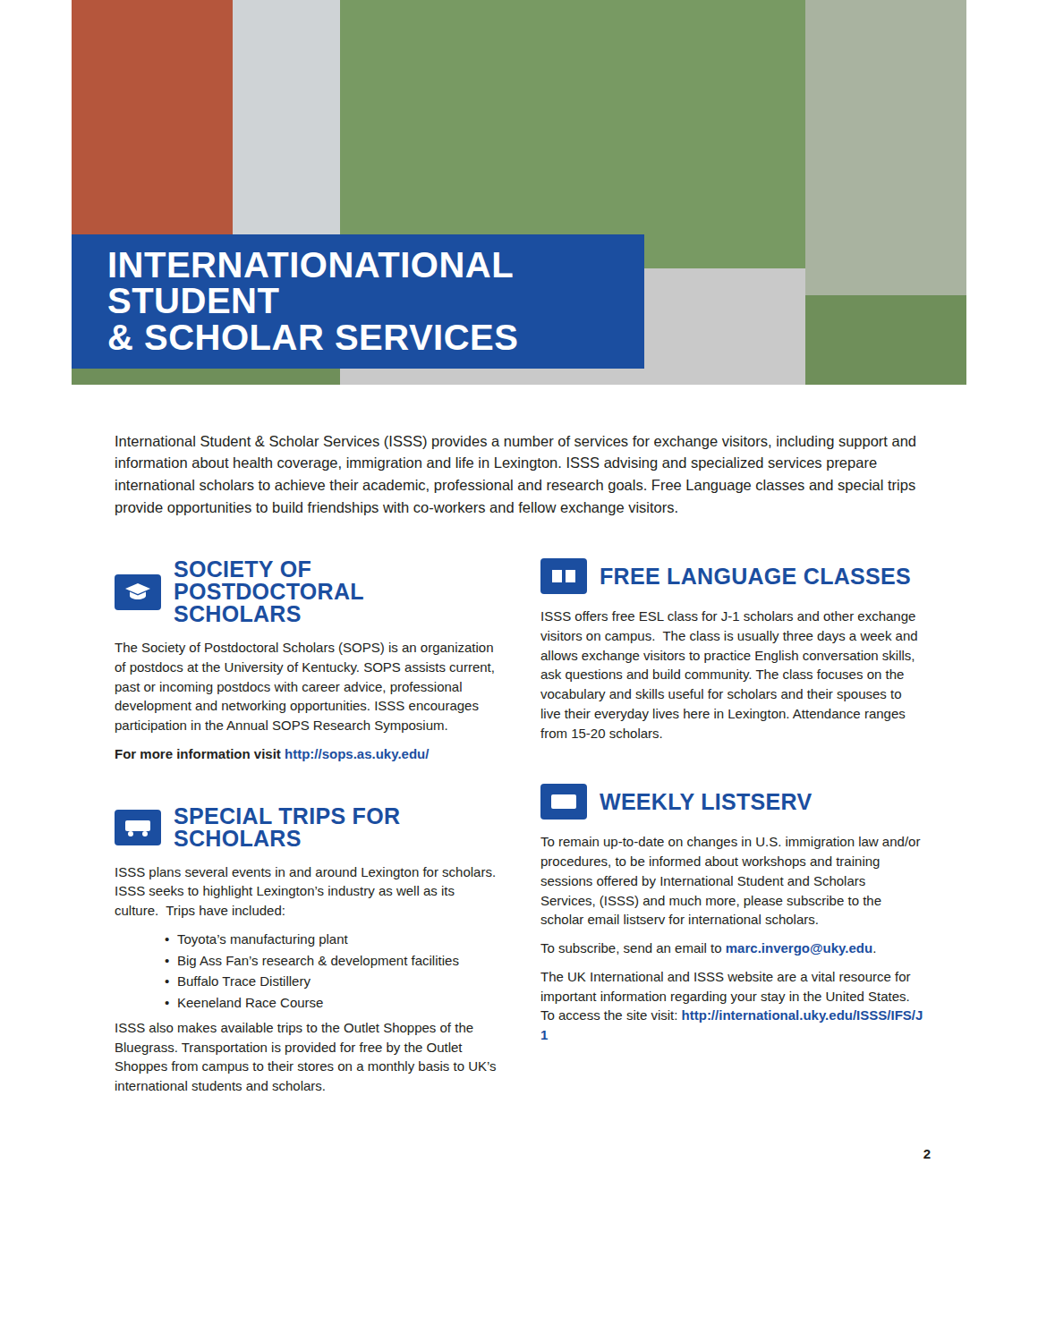Internationational Student & Scholar Services
International Student & Scholar Services (ISSS) provides a number of services for exchange visitors, including support and information about health coverage, immigration and life in Lexington. ISSS advising and specialized services prepare international scholars to achieve their academic, professional and research goals. Free Language classes and special trips provide opportunities to build friendships with co-workers and fellow exchange visitors.
Society of Postdoctoral Scholars
The Society of Postdoctoral Scholars (SOPS) is an organization of postdocs at the University of Kentucky. SOPS assists current, past or incoming postdocs with career advice, professional development and networking opportunities. ISSS encourages participation in the Annual SOPS Research Symposium.
For more information visit http://sops.as.uky.edu/
Special Trips for Scholars
ISSS plans several events in and around Lexington for scholars. ISSS seeks to highlight Lexington’s industry as well as its culture. Trips have included:
Toyota’s manufacturing plant
Big Ass Fan’s research & development facilities
Buffalo Trace Distillery
Keeneland Race Course
ISSS also makes available trips to the Outlet Shoppes of the Bluegrass. Transportation is provided for free by the Outlet Shoppes from campus to their stores on a monthly basis to UK’s international students and scholars.
Free Language Classes
ISSS offers free ESL class for J-1 scholars and other exchange visitors on campus. The class is usually three days a week and allows exchange visitors to practice English conversation skills, ask questions and build community. The class focuses on the vocabulary and skills useful for scholars and their spouses to live their everyday lives here in Lexington. Attendance ranges from 15-20 scholars.
Weekly Listserv
To remain up-to-date on changes in U.S. immigration law and/or procedures, to be informed about workshops and training sessions offered by International Student and Scholars Services, (ISSS) and much more, please subscribe to the scholar email listserv for international scholars.
To subscribe, send an email to marc.invergo@uky.edu.
The UK International and ISSS website are a vital resource for important information regarding your stay in the United States. To access the site visit: http://international.uky.edu/ISSS/IFS/J1
2